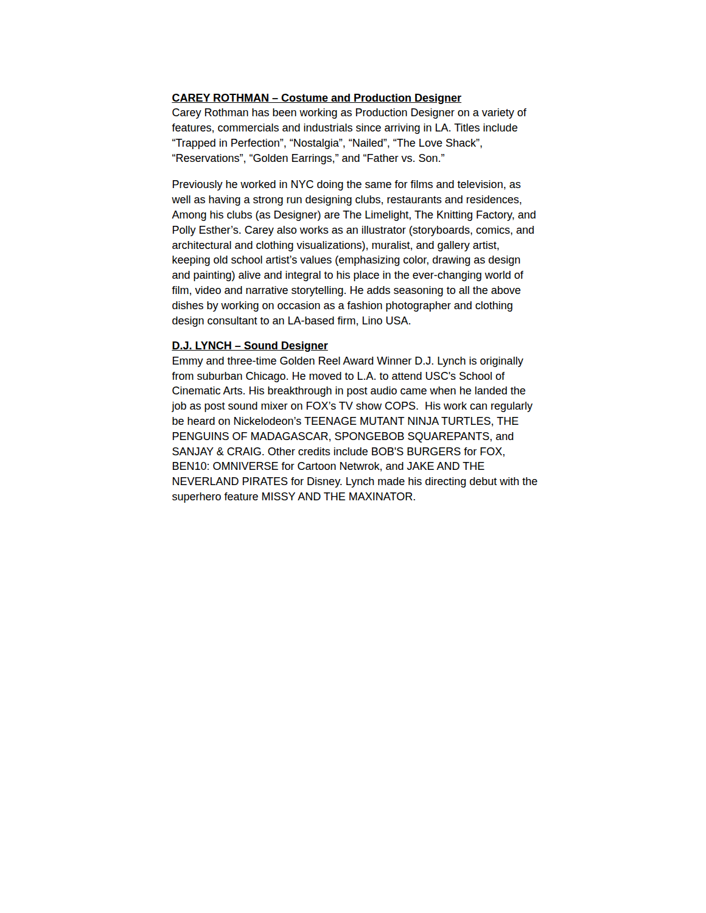CAREY ROTHMAN – Costume and Production Designer
Carey Rothman has been working as Production Designer on a variety of features, commercials and industrials since arriving in LA. Titles include “Trapped in Perfection”, “Nostalgia”, “Nailed”, “The Love Shack”, “Reservations”, “Golden Earrings,” and “Father vs. Son.”
Previously he worked in NYC doing the same for films and television, as well as having a strong run designing clubs, restaurants and residences, Among his clubs (as Designer) are The Limelight, The Knitting Factory, and Polly Esther’s. Carey also works as an illustrator (storyboards, comics, and architectural and clothing visualizations), muralist, and gallery artist, keeping old school artist’s values (emphasizing color, drawing as design and painting) alive and integral to his place in the ever-changing world of film, video and narrative storytelling. He adds seasoning to all the above dishes by working on occasion as a fashion photographer and clothing design consultant to an LA-based firm, Lino USA.
D.J. LYNCH – Sound Designer
Emmy and three-time Golden Reel Award Winner D.J. Lynch is originally from suburban Chicago. He moved to L.A. to attend USC's School of Cinematic Arts. His breakthrough in post audio came when he landed the job as post sound mixer on FOX’s TV show COPS. His work can regularly be heard on Nickelodeon’s TEENAGE MUTANT NINJA TURTLES, THE PENGUINS OF MADAGASCAR, SPONGEBOB SQUAREPANTS, and SANJAY & CRAIG. Other credits include BOB'S BURGERS for FOX, BEN10: OMNIVERSE for Cartoon Netwrok, and JAKE AND THE NEVERLAND PIRATES for Disney. Lynch made his directing debut with the superhero feature MISSY AND THE MAXINATOR.